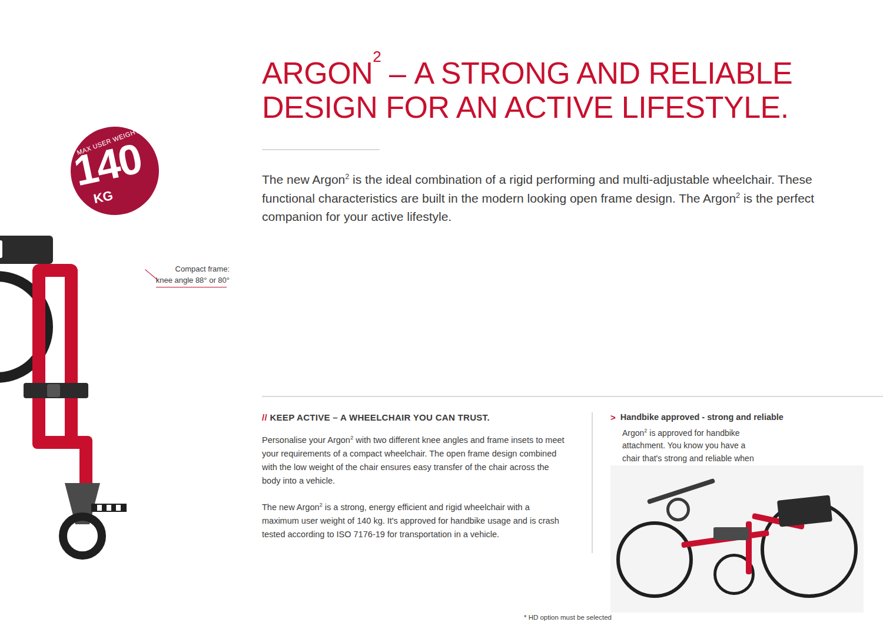JAY
LITE
MAX USER WEIGHT 140 KG
*
Compact frame:
knee angle 88° or 80°
ARGON2 – A STRONG AND RELIABLE DESIGN FOR AN ACTIVE LIFESTYLE.
The new Argon2 is the ideal combination of a rigid performing and multi-adjustable wheelchair. These functional characteristics are built in the modern looking open frame design. The Argon2 is the perfect companion for your active lifestyle.
// KEEP ACTIVE – A WHEELCHAIR YOU CAN TRUST.
Personalise your Argon2 with two different knee angles and frame insets to meet your requirements of a compact wheelchair. The open frame design combined with the low weight of the chair ensures easy transfer of the chair across the body into a vehicle.
The new Argon2 is a strong, energy efficient and rigid wheelchair with a maximum user weight of 140 kg. It's approved for handbike usage and is crash tested according to ISO 7176-19 for transportation in a vehicle.
>
Handbike approved - strong and reliable
Argon2 is approved for handbike attachment. You know you have a chair that's strong and reliable when it's handbike approved.
* HD option must be selected